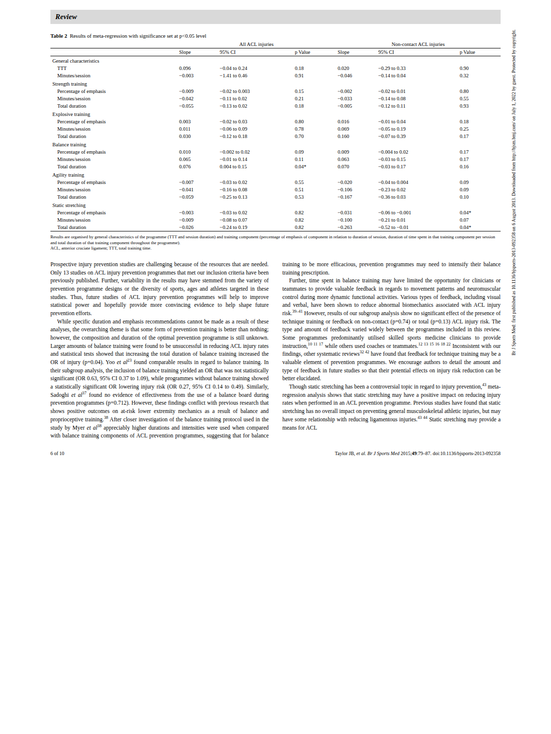Br J Sports Med: first published as 10.1136/bjsports-2013-092358 on 6 August 2013. Downloaded from http://bjsm.bmj.com/ on July 1, 2022 by guest. Protected by copyright.
Review
Table 2 Results of meta-regression with significance set at p<0.05 level
| | All ACL injuries | Non-contact ACL injuries |
| --- | --- | --- |
| | Slope | 95% CI | p Value | Slope | 95% CI | p Value |
| General characteristics | | | | | | |
| TTT | 0.096 | −0.04 to 0.24 | 0.18 | 0.020 | −0.29 to 0.33 | 0.90 |
| Minutes/session | −0.003 | −1.41 to 0.46 | 0.91 | −0.046 | −0.14 to 0.04 | 0.32 |
| Strength training | | | | | | |
| Percentage of emphasis | −0.009 | −0.02 to 0.003 | 0.15 | −0.002 | −0.02 to 0.01 | 0.80 |
| Minutes/session | −0.042 | −0.11 to 0.02 | 0.21 | −0.033 | −0.14 to 0.08 | 0.55 |
| Total duration | −0.055 | −0.13 to 0.02 | 0.18 | −0.005 | −0.12 to 0.11 | 0.93 |
| Explosive training | | | | | | |
| Percentage of emphasis | 0.003 | −0.02 to 0.03 | 0.80 | 0.016 | −0.01 to 0.04 | 0.18 |
| Minutes/session | 0.011 | −0.06 to 0.09 | 0.78 | 0.069 | −0.05 to 0.19 | 0.25 |
| Total duration | 0.030 | −0.12 to 0.18 | 0.70 | 0.160 | −0.07 to 0.39 | 0.17 |
| Balance training | | | | | | |
| Percentage of emphasis | 0.010 | −0.002 to 0.02 | 0.09 | 0.009 | −0.004 to 0.02 | 0.17 |
| Minutes/session | 0.065 | −0.01 to 0.14 | 0.11 | 0.063 | −0.03 to 0.15 | 0.17 |
| Total duration | 0.076 | 0.004 to 0.15 | 0.04* | 0.070 | −0.03 to 0.17 | 0.16 |
| Agility training | | | | | | |
| Percentage of emphasis | −0.007 | −0.03 to 0.02 | 0.55 | −0.020 | −0.04 to 0.004 | 0.09 |
| Minutes/session | −0.041 | −0.16 to 0.08 | 0.51 | −0.106 | −0.23 to 0.02 | 0.09 |
| Total duration | −0.059 | −0.25 to 0.13 | 0.53 | −0.167 | −0.36 to 0.03 | 0.10 |
| Static stretching | | | | | | |
| Percentage of emphasis | −0.003 | −0.03 to 0.02 | 0.82 | −0.031 | −0.06 to −0.001 | 0.04* |
| Minutes/session | −0.009 | −0.08 to 0.07 | 0.82 | −0.100 | −0.21 to 0.01 | 0.07 |
| Total duration | −0.026 | −0.24 to 0.19 | 0.82 | −0.263 | −0.52 to −0.01 | 0.04* |
Results are organised by general characteristics of the programme (TTT and session duration) and training component (percentage of emphasis of component in relation to duration of session, duration of time spent in that training component per session and total duration of that training component throughout the programme).
ACL, anterior cruciate ligament; TTT, total training time.
Prospective injury prevention studies are challenging because of the resources that are needed. Only 13 studies on ACL injury prevention programmes that met our inclusion criteria have been previously published. Further, variability in the results may have stemmed from the variety of prevention programme designs or the diversity of sports, ages and athletes targeted in these studies. Thus, future studies of ACL injury prevention programmes will help to improve statistical power and hopefully provide more convincing evidence to help shape future prevention efforts.
While specific duration and emphasis recommendations cannot be made as a result of these analyses, the overarching theme is that some form of prevention training is better than nothing; however, the composition and duration of the optimal prevention programme is still unknown. Larger amounts of balance training were found to be unsuccessful in reducing ACL injury rates and statistical tests showed that increasing the total duration of balance training increased the OR of injury (p=0.04). Yoo et al23 found comparable results in regard to balance training. In their subgroup analysis, the inclusion of balance training yielded an OR that was not statistically significant (OR 0.63, 95% CI 0.37 to 1.09), while programmes without balance training showed a statistically significant OR lowering injury risk (OR 0.27, 95% CI 0.14 to 0.49). Similarly, Sadoghi et al37 found no evidence of effectiveness from the use of a balance board during prevention programmes (p=0.712). However, these findings conflict with previous research that shows positive outcomes on at-risk lower extremity mechanics as a result of balance and proprioceptive training.38 After closer investigation of the balance training protocol used in the study by Myer et al38 appreciably higher durations and intensities were used when compared with balance training components of ACL prevention programmes, suggesting that for balance training to be more efficacious, prevention programmes may need to intensify their balance training prescription.
Further, time spent in balance training may have limited the opportunity for clinicians or teammates to provide valuable feedback in regards to movement patterns and neuromuscular control during more dynamic functional activities. Various types of feedback, including visual and verbal, have been shown to reduce abnormal biomechanics associated with ACL injury risk.39–41 However, results of our subgroup analysis show no significant effect of the presence of technique training or feedback on non-contact (p=0.74) or total (p=0.13) ACL injury risk. The type and amount of feedback varied widely between the programmes included in this review. Some programmes predominantly utilised skilled sports medicine clinicians to provide instruction,10 11 17 while others used coaches or teammates.12 13 15 16 18 22 Inconsistent with our findings, other systematic reviews32 42 have found that feedback for technique training may be a valuable element of prevention programmes. We encourage authors to detail the amount and type of feedback in future studies so that their potential effects on injury risk reduction can be better elucidated.
Though static stretching has been a controversial topic in regard to injury prevention,43 meta-regression analysis shows that static stretching may have a positive impact on reducing injury rates when performed in an ACL prevention programme. Previous studies have found that static stretching has no overall impact on preventing general musculoskeletal athletic injuries, but may have some relationship with reducing ligamentous injuries.43 44 Static stretching may provide a means for ACL
6 of 10
Taylor JB, et al. Br J Sports Med 2015;49:79–87. doi:10.1136/bjsports-2013-092358